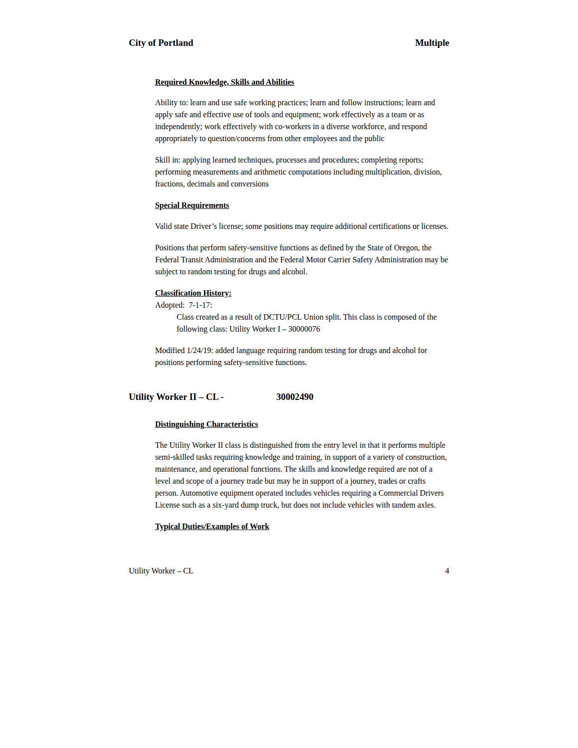City of Portland Multiple
Required Knowledge, Skills and Abilities
Ability to: learn and use safe working practices; learn and follow instructions; learn and apply safe and effective use of tools and equipment; work effectively as a team or as independently; work effectively with co-workers in a diverse workforce, and respond appropriately to question/concerns from other employees and the public
Skill in: applying learned techniques, processes and procedures; completing reports; performing measurements and arithmetic computations including multiplication, division, fractions, decimals and conversions
Special Requirements
Valid state Driver’s license; some positions may require additional certifications or licenses.
Positions that perform safety-sensitive functions as defined by the State of Oregon, the Federal Transit Administration and the Federal Motor Carrier Safety Administration may be subject to random testing for drugs and alcohol.
Classification History:
Adopted: 7-1-17:
Class created as a result of DCTU/PCL Union split. This class is composed of the following class: Utility Worker I – 30000076
Modified 1/24/19: added language requiring random testing for drugs and alcohol for positions performing safety-sensitive functions.
Utility Worker II – CL - 30002490
Distinguishing Characteristics
The Utility Worker II class is distinguished from the entry level in that it performs multiple semi-skilled tasks requiring knowledge and training, in support of a variety of construction, maintenance, and operational functions. The skills and knowledge required are not of a level and scope of a journey trade but may be in support of a journey, trades or crafts person. Automotive equipment operated includes vehicles requiring a Commercial Drivers License such as a six-yard dump truck, but does not include vehicles with tandem axles.
Typical Duties/Examples of Work
Utility Worker – CL 4